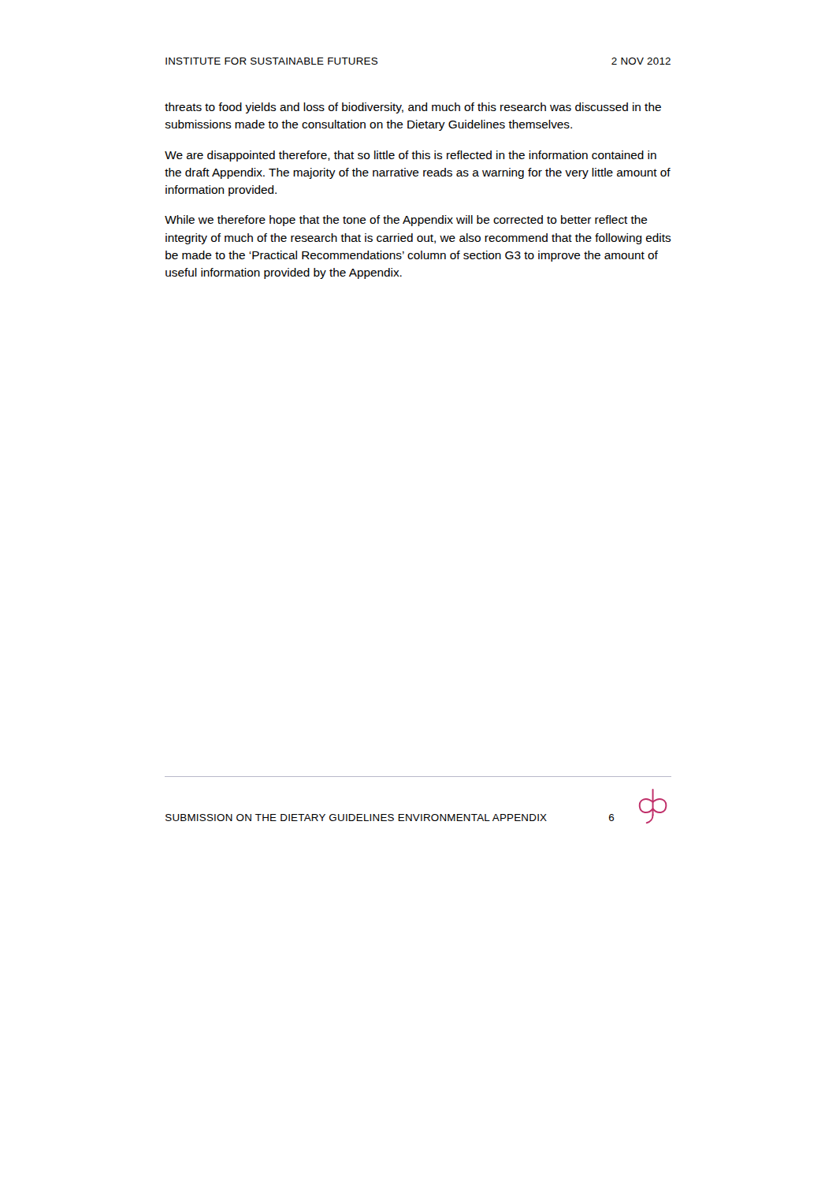Institute for Sustainable Futures
2 Nov 2012
threats to food yields and loss of biodiversity, and much of this research was discussed in the submissions made to the consultation on the Dietary Guidelines themselves.
We are disappointed therefore, that so little of this is reflected in the information contained in the draft Appendix. The majority of the narrative reads as a warning for the very little amount of information provided.
While we therefore hope that the tone of the Appendix will be corrected to better reflect the integrity of much of the research that is carried out, we also recommend that the following edits be made to the ‘Practical Recommendations’ column of section G3 to improve the amount of useful information provided by the Appendix.
Submission on the Dietary Guidelines Environmental Appendix
6